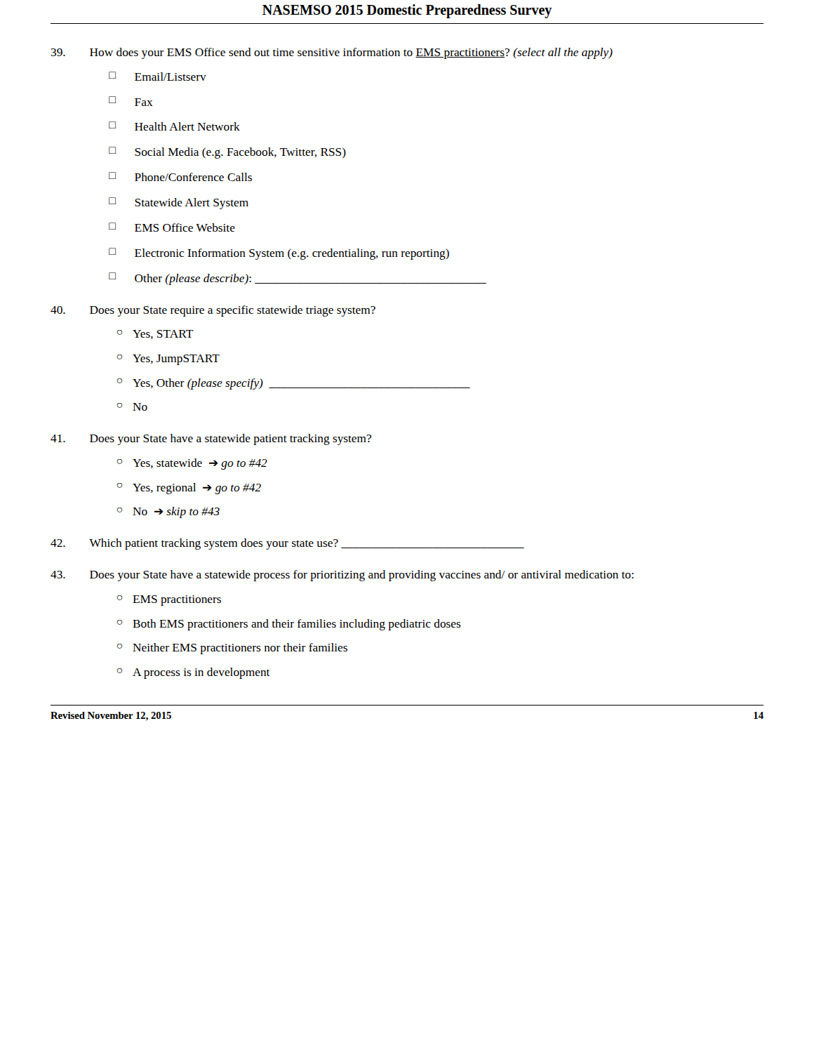NASEMSO 2015 Domestic Preparedness Survey
39. How does your EMS Office send out time sensitive information to EMS practitioners? (select all the apply)
Email/Listserv
Fax
Health Alert Network
Social Media (e.g. Facebook, Twitter, RSS)
Phone/Conference Calls
Statewide Alert System
EMS Office Website
Electronic Information System (e.g. credentialing, run reporting)
Other (please describe): ______________________________________
40. Does your State require a specific statewide triage system?
Yes, START
Yes, JumpSTART
Yes, Other (please specify) _________________________________
No
41. Does your State have a statewide patient tracking system?
Yes, statewide ➔ go to #42
Yes, regional ➔ go to #42
No ➔ skip to #43
42. Which patient tracking system does your state use? ______________________________
43. Does your State have a statewide process for prioritizing and providing vaccines and/ or antiviral medication to:
EMS practitioners
Both EMS practitioners and their families including pediatric doses
Neither EMS practitioners nor their families
A process is in development
Revised November 12, 2015 14